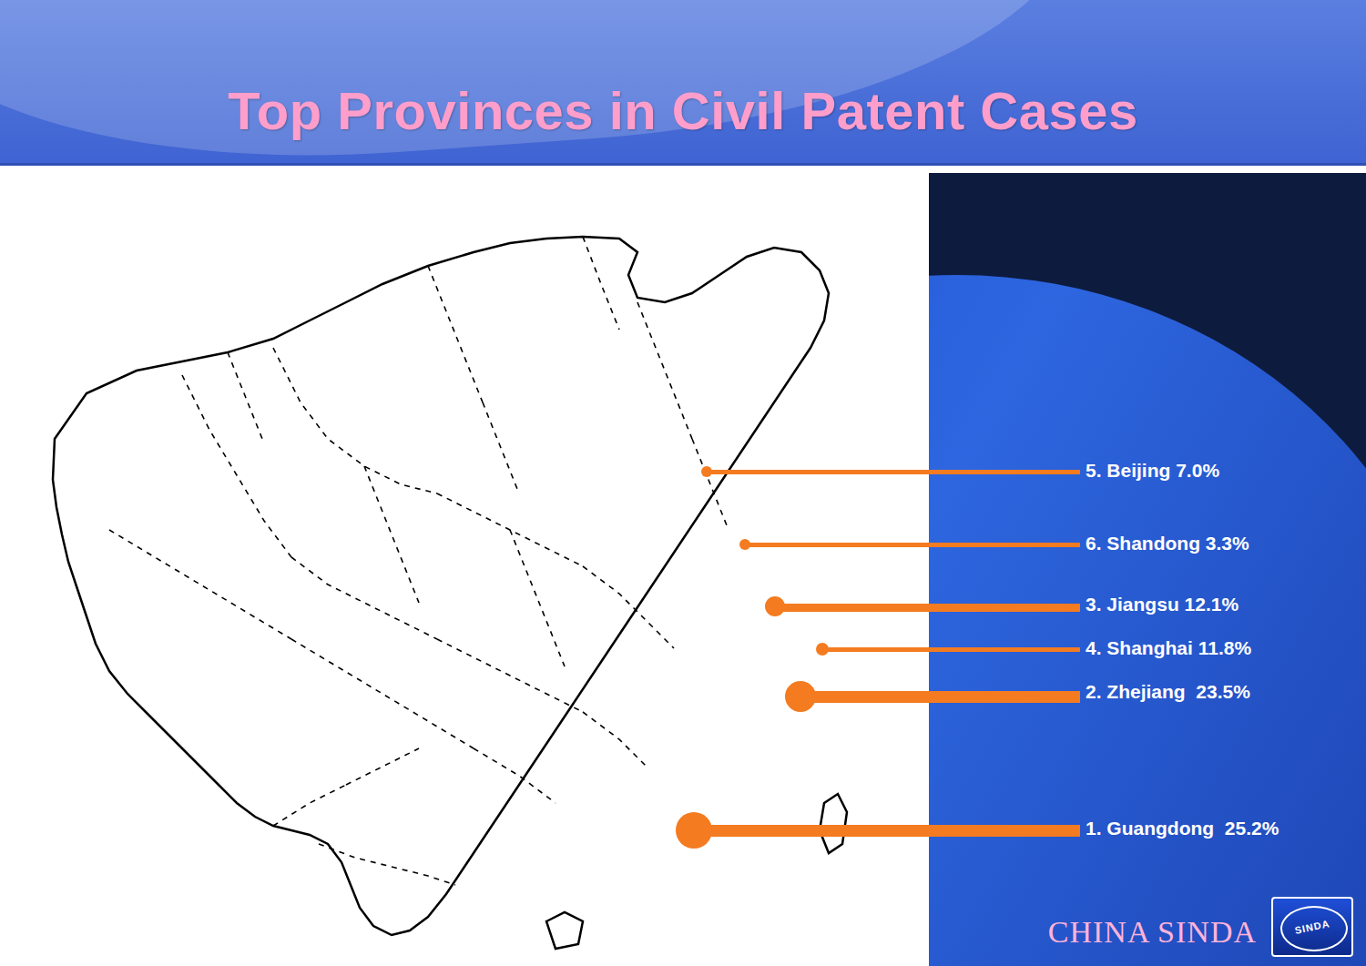Top Provinces in Civil Patent Cases
5. Beijing 7.0%
6. Shandong 3.3%
3. Jiangsu 12.1%
4. Shanghai 11.8%
2. Zhejiang 23.5%
1. Guangdong 25.2%
CHINA SINDA